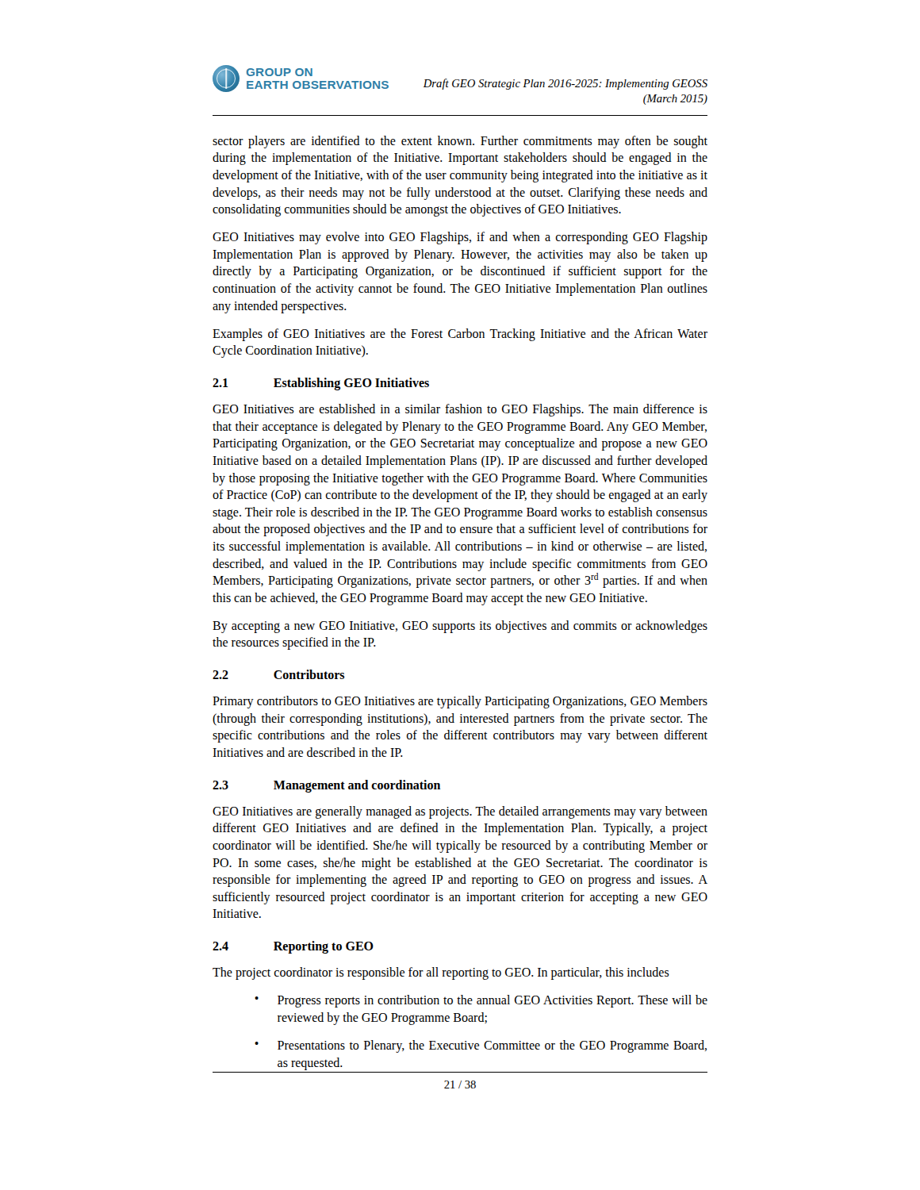GROUP ON EARTH OBSERVATIONS
Draft GEO Strategic Plan 2016-2025: Implementing GEOSS (March 2015)
sector players are identified to the extent known. Further commitments may often be sought during the implementation of the Initiative. Important stakeholders should be engaged in the development of the Initiative, with of the user community being integrated into the initiative as it develops, as their needs may not be fully understood at the outset. Clarifying these needs and consolidating communities should be amongst the objectives of GEO Initiatives.
GEO Initiatives may evolve into GEO Flagships, if and when a corresponding GEO Flagship Implementation Plan is approved by Plenary. However, the activities may also be taken up directly by a Participating Organization, or be discontinued if sufficient support for the continuation of the activity cannot be found. The GEO Initiative Implementation Plan outlines any intended perspectives.
Examples of GEO Initiatives are the Forest Carbon Tracking Initiative and the African Water Cycle Coordination Initiative).
2.1 Establishing GEO Initiatives
GEO Initiatives are established in a similar fashion to GEO Flagships. The main difference is that their acceptance is delegated by Plenary to the GEO Programme Board. Any GEO Member, Participating Organization, or the GEO Secretariat may conceptualize and propose a new GEO Initiative based on a detailed Implementation Plans (IP). IP are discussed and further developed by those proposing the Initiative together with the GEO Programme Board. Where Communities of Practice (CoP) can contribute to the development of the IP, they should be engaged at an early stage. Their role is described in the IP. The GEO Programme Board works to establish consensus about the proposed objectives and the IP and to ensure that a sufficient level of contributions for its successful implementation is available. All contributions – in kind or otherwise – are listed, described, and valued in the IP. Contributions may include specific commitments from GEO Members, Participating Organizations, private sector partners, or other 3rd parties. If and when this can be achieved, the GEO Programme Board may accept the new GEO Initiative.
By accepting a new GEO Initiative, GEO supports its objectives and commits or acknowledges the resources specified in the IP.
2.2 Contributors
Primary contributors to GEO Initiatives are typically Participating Organizations, GEO Members (through their corresponding institutions), and interested partners from the private sector. The specific contributions and the roles of the different contributors may vary between different Initiatives and are described in the IP.
2.3 Management and coordination
GEO Initiatives are generally managed as projects. The detailed arrangements may vary between different GEO Initiatives and are defined in the Implementation Plan. Typically, a project coordinator will be identified. She/he will typically be resourced by a contributing Member or PO. In some cases, she/he might be established at the GEO Secretariat. The coordinator is responsible for implementing the agreed IP and reporting to GEO on progress and issues. A sufficiently resourced project coordinator is an important criterion for accepting a new GEO Initiative.
2.4 Reporting to GEO
The project coordinator is responsible for all reporting to GEO. In particular, this includes
Progress reports in contribution to the annual GEO Activities Report. These will be reviewed by the GEO Programme Board;
Presentations to Plenary, the Executive Committee or the GEO Programme Board, as requested.
21 / 38